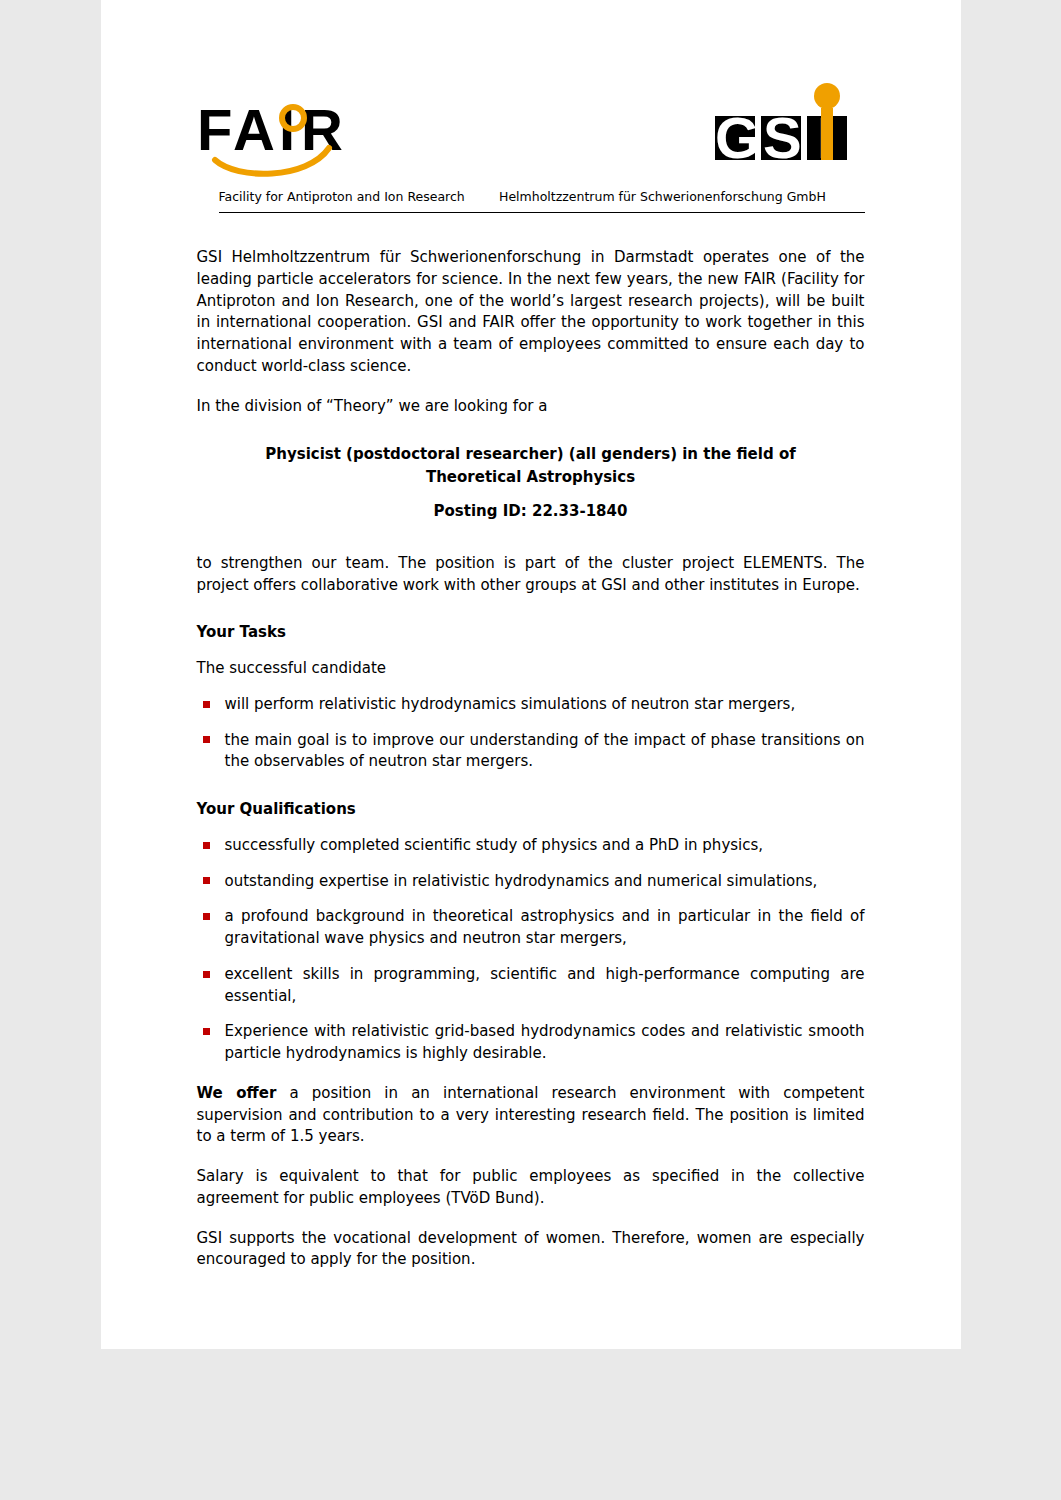F A I R
G S I
Facility for Antiproton and Ion Research
Helmholtzzentrum für Schwerionenforschung GmbH
GSI Helmholtzzentrum für Schwerionenforschung in Darmstadt operates one of the leading particle accelerators for science. In the next few years, the new FAIR (Facility for Antiproton and Ion Research, one of the world’s largest research projects), will be built in international cooperation. GSI and FAIR offer the opportunity to work together in this international environment with a team of employees committed to ensure each day to conduct world-class science.
In the division of “Theory” we are looking for a
Physicist (postdoctoral researcher) (all genders) in the field of Theoretical Astrophysics Posting ID: 22.33-1840
to strengthen our team. The position is part of the cluster project ELEMENTS. The project offers collaborative work with other groups at GSI and other institutes in Europe.
Your Tasks
The successful candidate
will perform relativistic hydrodynamics simulations of neutron star mergers,
the main goal is to improve our understanding of the impact of phase transitions on the observables of neutron star mergers.
Your Qualifications
successfully completed scientific study of physics and a PhD in physics,
outstanding expertise in relativistic hydrodynamics and numerical simulations,
a profound background in theoretical astrophysics and in particular in the field of gravitational wave physics and neutron star mergers,
excellent skills in programming, scientific and high-performance computing are essential,
Experience with relativistic grid-based hydrodynamics codes and relativistic smooth particle hydrodynamics is highly desirable.
We offer a position in an international research environment with competent supervision and contribution to a very interesting research field. The position is limited to a term of 1.5 years.
Salary is equivalent to that for public employees as specified in the collective agreement for public employees (TVöD Bund).
GSI supports the vocational development of women. Therefore, women are especially encouraged to apply for the position.